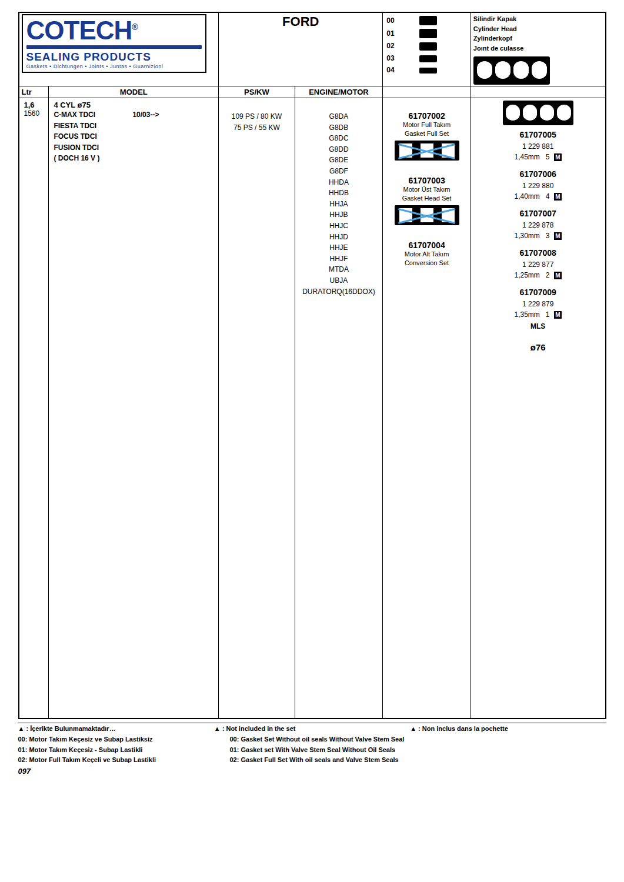| COTECH ® SEALING PRODUCTS Gaskets • Dichtungen • Joints • Juntas • Guarnizioni | FORD | / 00 / / / 01 / / / 02 / / / 03 / / / 04 / / | Silindir Kapak Cylinder Head Zylinderkopf Joınt de culasse |
| Ltr | MODEL | PS/KW | ENGINE/MOTOR | | |
| 1,6 1560 | 4 CYL ø75 C-MAX TDCI 10/03--> FIESTA TDCI FOCUS TDCI FUSION TDCI ( DOCH 16 V ) | 109 PS / 80 KW 75 PS / 55 KW | G8DA G8DB G8DC G8DD G8DE G8DF HHDA HHDB HHJA HHJB HHJC HHJD HHJE HHJF MTDA UBJA DURATORQ(16DDOX) | 61707002 Motor Full Takım Gasket Full Set 61707003 Motor Üst Takım Gasket Head Set 61707004 Motor Alt Takım Conversion Set | 61707005 1 229 881 1,45mm 5 M 61707006 1 229 880 1,40mm 4 M 61707007 1 229 878 1,30mm 3 M 61707008 1 229 877 1,25mm 2 M 61707009 1 229 879 1,35mm 1 M MLS ø76 |
▲ : İçerikte Bulunmamaktadır…
▲ : Not included in the set
▲ : Non inclus dans la pochette
00: Motor Takım Keçesiz ve Subap Lastiksiz 00: Gasket Set Without oil seals Without Valve Stem Seal
01: Motor Takım Keçesiz - Subap Lastikli 01: Gasket set With Valve Stem Seal Without Oil Seals
02: Motor Full Takım Keçeli ve Subap Lastikli 02: Gasket Full Set With oil seals and Valve Stem Seals
097